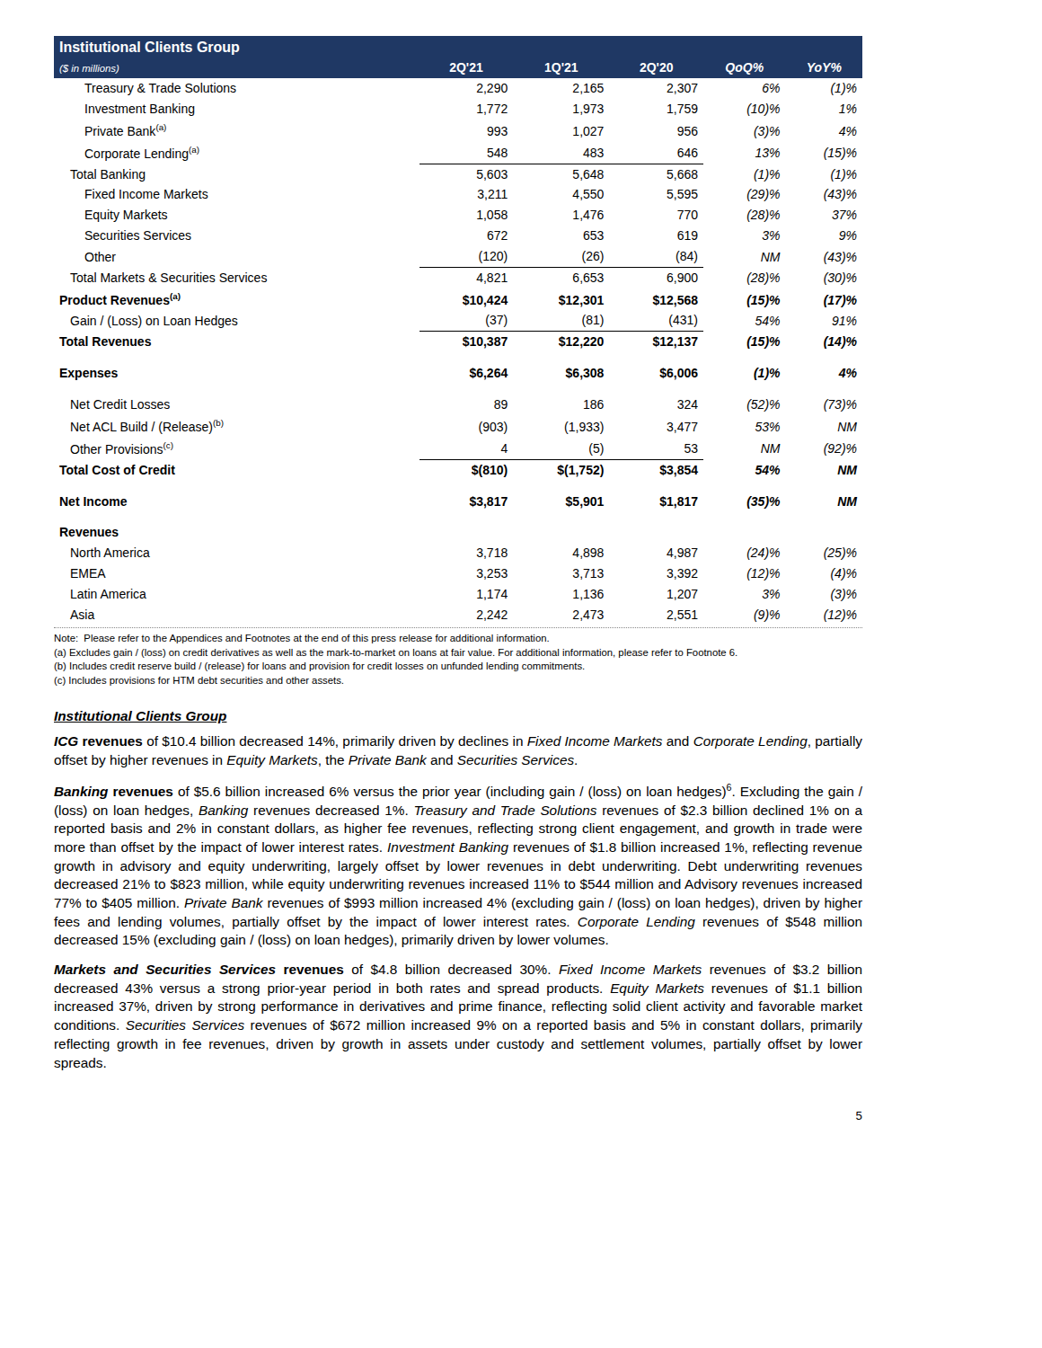| Institutional Clients Group ($ in millions) | 2Q'21 | 1Q'21 | 2Q'20 | QoQ% | YoY% |
| --- | --- | --- | --- | --- | --- |
| Treasury & Trade Solutions | 2,290 | 2,165 | 2,307 | 6% | (1)% |
| Investment Banking | 1,772 | 1,973 | 1,759 | (10)% | 1% |
| Private Bank (a) | 993 | 1,027 | 956 | (3)% | 4% |
| Corporate Lending (a) | 548 | 483 | 646 | 13% | (15)% |
| Total Banking | 5,603 | 5,648 | 5,668 | (1)% | (1)% |
| Fixed Income Markets | 3,211 | 4,550 | 5,595 | (29)% | (43)% |
| Equity Markets | 1,058 | 1,476 | 770 | (28)% | 37% |
| Securities Services | 672 | 653 | 619 | 3% | 9% |
| Other | (120) | (26) | (84) | NM | (43)% |
| Total Markets & Securities Services | 4,821 | 6,653 | 6,900 | (28)% | (30)% |
| Product Revenues (a) | $10,424 | $12,301 | $12,568 | (15)% | (17)% |
| Gain / (Loss) on Loan Hedges | (37) | (81) | (431) | 54% | 91% |
| Total Revenues | $10,387 | $12,220 | $12,137 | (15)% | (14)% |
| Expenses | $6,264 | $6,308 | $6,006 | (1)% | 4% |
| Net Credit Losses | 89 | 186 | 324 | (52)% | (73)% |
| Net ACL Build / (Release) (b) | (903) | (1,933) | 3,477 | 53% | NM |
| Other Provisions (c) | 4 | (5) | 53 | NM | (92)% |
| Total Cost of Credit | $(810) | $(1,752) | $3,854 | 54% | NM |
| Net Income | $3,817 | $5,901 | $1,817 | (35)% | NM |
| Revenues | | | | | |
| North America | 3,718 | 4,898 | 4,987 | (24)% | (25)% |
| EMEA | 3,253 | 3,713 | 3,392 | (12)% | (4)% |
| Latin America | 1,174 | 1,136 | 1,207 | 3% | (3)% |
| Asia | 2,242 | 2,473 | 2,551 | (9)% | (12)% |
Note: Please refer to the Appendices and Footnotes at the end of this press release for additional information.
(a) Excludes gain / (loss) on credit derivatives as well as the mark-to-market on loans at fair value. For additional information, please refer to Footnote 6.
(b) Includes credit reserve build / (release) for loans and provision for credit losses on unfunded lending commitments.
(c) Includes provisions for HTM debt securities and other assets.
Institutional Clients Group
ICG revenues of $10.4 billion decreased 14%, primarily driven by declines in Fixed Income Markets and Corporate Lending, partially offset by higher revenues in Equity Markets, the Private Bank and Securities Services.
Banking revenues of $5.6 billion increased 6% versus the prior year (including gain / (loss) on loan hedges)6. Excluding the gain / (loss) on loan hedges, Banking revenues decreased 1%. Treasury and Trade Solutions revenues of $2.3 billion declined 1% on a reported basis and 2% in constant dollars, as higher fee revenues, reflecting strong client engagement, and growth in trade were more than offset by the impact of lower interest rates. Investment Banking revenues of $1.8 billion increased 1%, reflecting revenue growth in advisory and equity underwriting, largely offset by lower revenues in debt underwriting. Debt underwriting revenues decreased 21% to $823 million, while equity underwriting revenues increased 11% to $544 million and Advisory revenues increased 77% to $405 million. Private Bank revenues of $993 million increased 4% (excluding gain / (loss) on loan hedges), driven by higher fees and lending volumes, partially offset by the impact of lower interest rates. Corporate Lending revenues of $548 million decreased 15% (excluding gain / (loss) on loan hedges), primarily driven by lower volumes.
Markets and Securities Services revenues of $4.8 billion decreased 30%. Fixed Income Markets revenues of $3.2 billion decreased 43% versus a strong prior-year period in both rates and spread products. Equity Markets revenues of $1.1 billion increased 37%, driven by strong performance in derivatives and prime finance, reflecting solid client activity and favorable market conditions. Securities Services revenues of $672 million increased 9% on a reported basis and 5% in constant dollars, primarily reflecting growth in fee revenues, driven by growth in assets under custody and settlement volumes, partially offset by lower spreads.
5